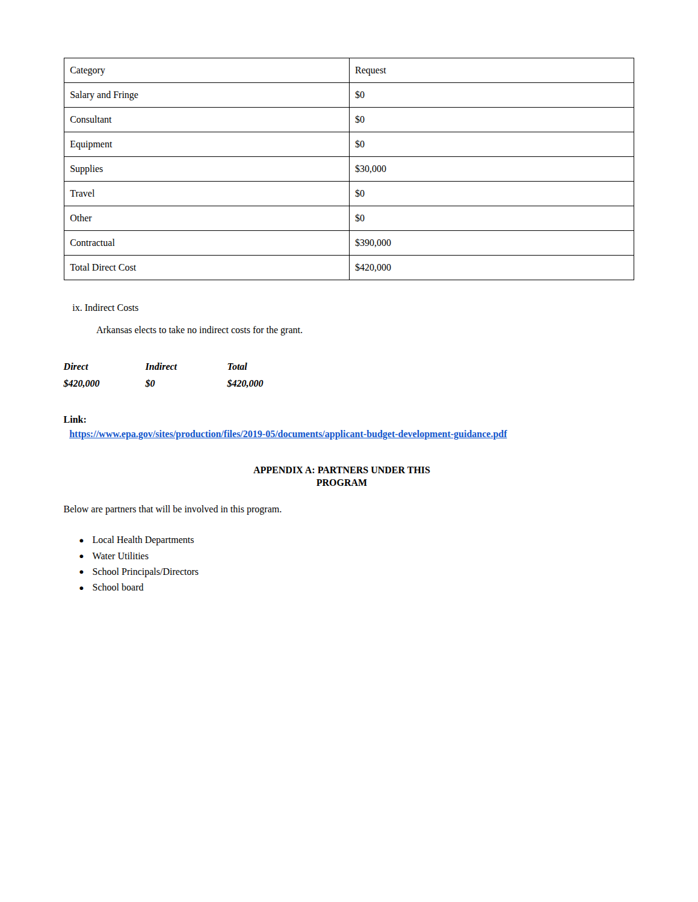| Category | Request |
| Salary and Fringe | $0 |
| Consultant | $0 |
| Equipment | $0 |
| Supplies | $30,000 |
| Travel | $0 |
| Other | $0 |
| Contractual | $390,000 |
| Total Direct Cost | $420,000 |
Indirect Costs
Arkansas elects to take no indirect costs for the grant.
Direct Indirect Total
$420,000$0$420,000
Link:
https://www.epa.gov/sites/production/files/2019-05/documents/applicant-budget-development-guidance.pdf
APPENDIX A: PARTNERS UNDER THIS
PROGRAM
Below are partners that will be involved in this program.
Local Health Departments
Water Utilities
School Principals/Directors
School board